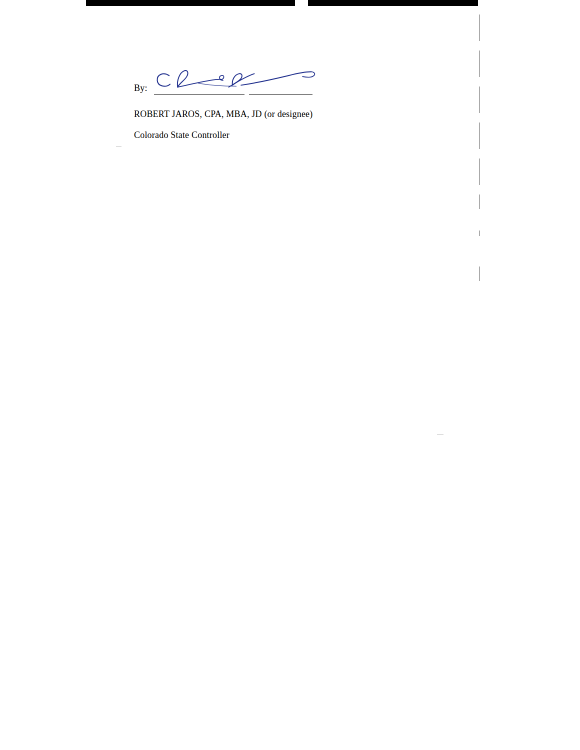By:
ROBERT JAROS, CPA, MBA, JD (or designee)
Colorado State Controller